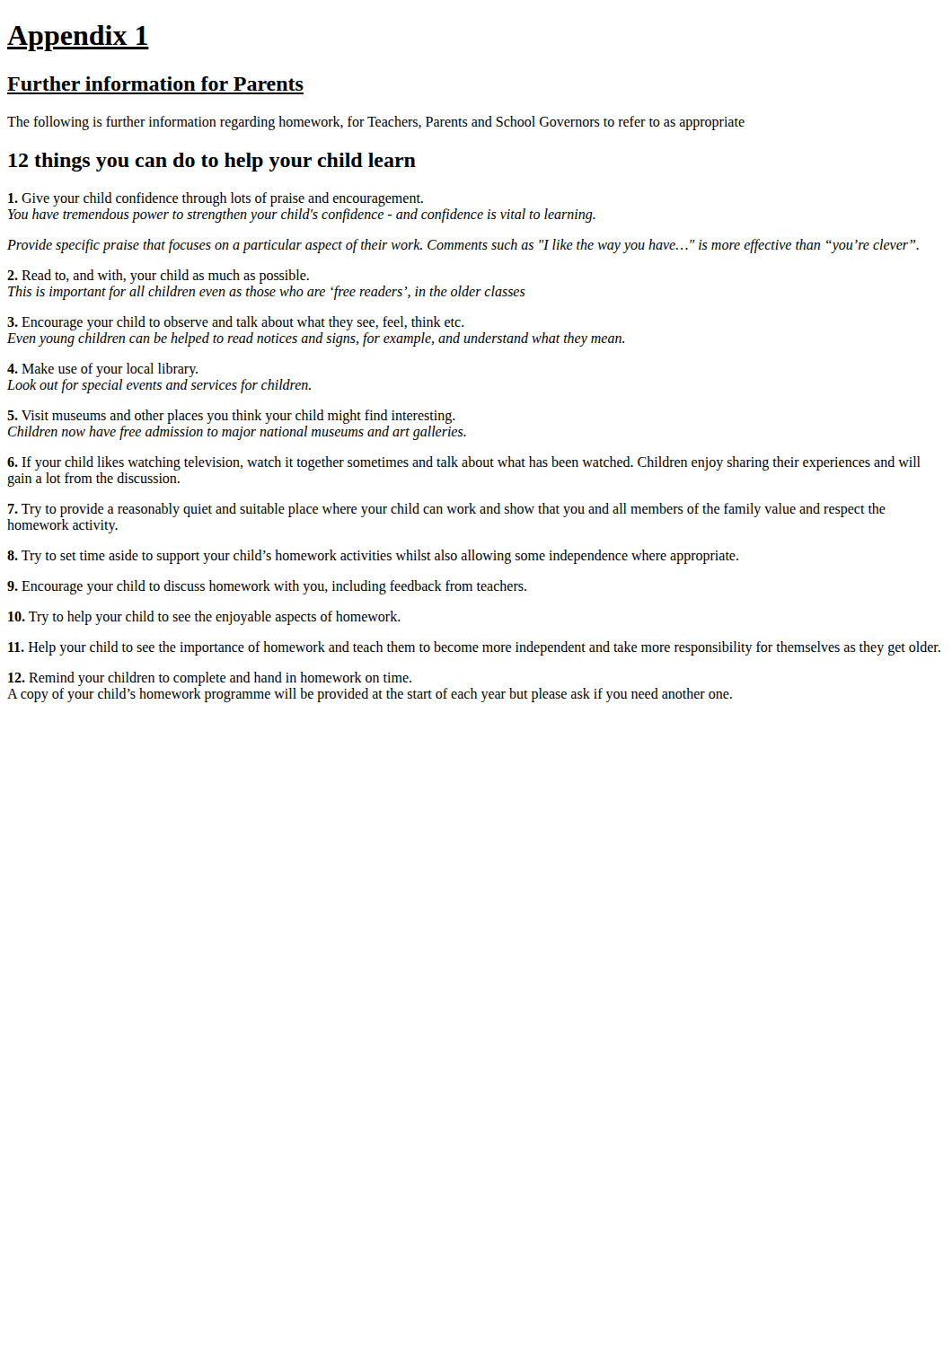Appendix 1
Further information for Parents
The following is further information regarding homework, for Teachers, Parents and School Governors to refer to as appropriate
12 things you can do to help your child learn
1. Give your child confidence through lots of praise and encouragement.
You have tremendous power to strengthen your child's confidence - and confidence is vital to learning.
Provide specific praise that focuses on a particular aspect of their work. Comments such as "I like the way you have…" is more effective than “you’re clever”.
2. Read to, and with, your child as much as possible.
This is important for all children even as those who are ‘free readers’, in the older classes
3. Encourage your child to observe and talk about what they see, feel, think etc.
Even young children can be helped to read notices and signs, for example, and understand what they mean.
4. Make use of your local library.
Look out for special events and services for children.
5. Visit museums and other places you think your child might find interesting.
Children now have free admission to major national museums and art galleries.
6. If your child likes watching television, watch it together sometimes and talk about what has been watched. Children enjoy sharing their experiences and will gain a lot from the discussion.
7. Try to provide a reasonably quiet and suitable place where your child can work and show that you and all members of the family value and respect the homework activity.
8. Try to set time aside to support your child’s homework activities whilst also allowing some independence where appropriate.
9. Encourage your child to discuss homework with you, including feedback from teachers.
10. Try to help your child to see the enjoyable aspects of homework.
11. Help your child to see the importance of homework and teach them to become more independent and take more responsibility for themselves as they get older.
12. Remind your children to complete and hand in homework on time.
A copy of your child’s homework programme will be provided at the start of each year but please ask if you need another one.